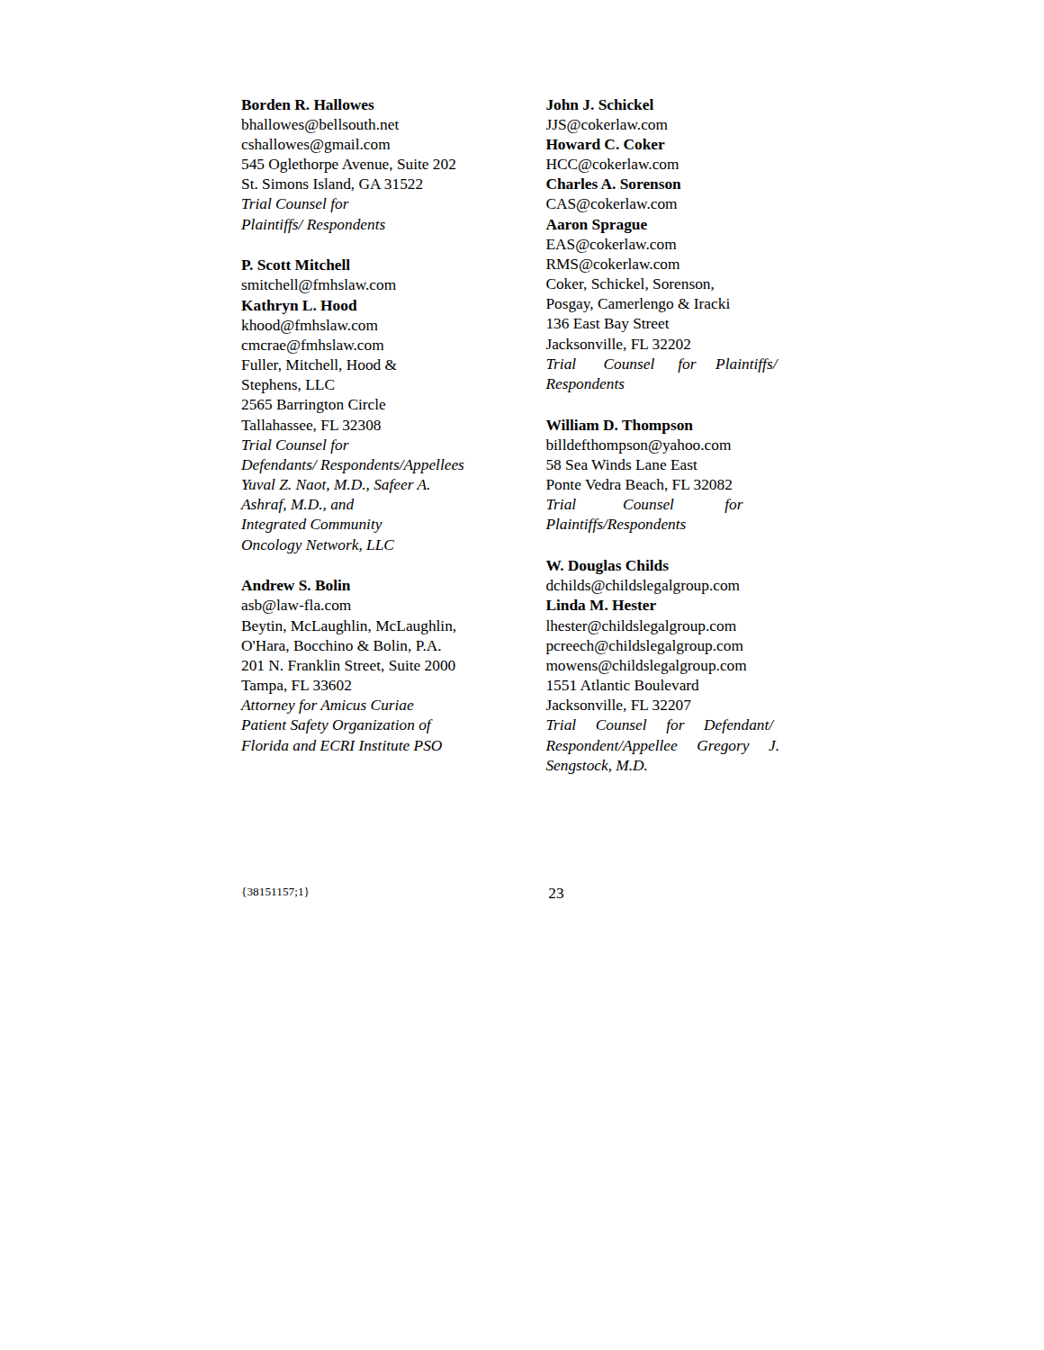Borden R. Hallowes
bhallowes@bellsouth.net
cshallowes@gmail.com
545 Oglethorpe Avenue, Suite 202
St. Simons Island, GA 31522
Trial Counsel for
Plaintiffs/ Respondents
P. Scott Mitchell
smitchell@fmhslaw.com
Kathryn L. Hood
khood@fmhslaw.com
cmcrae@fmhslaw.com
Fuller, Mitchell, Hood &
Stephens, LLC
2565 Barrington Circle
Tallahassee, FL 32308
Trial Counsel for
Defendants/ Respondents/Appellees
Yuval Z. Naot, M.D., Safeer A.
Ashraf, M.D., and
Integrated Community
Oncology Network, LLC
Andrew S. Bolin
asb@law-fla.com
Beytin, McLaughlin, McLaughlin,
O'Hara, Bocchino & Bolin, P.A.
201 N. Franklin Street, Suite 2000
Tampa, FL 33602
Attorney for Amicus Curiae
Patient Safety Organization of
Florida and ECRI Institute PSO
John J. Schickel
JJS@cokerlaw.com
Howard C. Coker
HCC@cokerlaw.com
Charles A. Sorenson
CAS@cokerlaw.com
Aaron Sprague
EAS@cokerlaw.com
RMS@cokerlaw.com
Coker, Schickel, Sorenson,
Posgay, Camerlengo & Iracki
136 East Bay Street
Jacksonville, FL 32202
Trial Counsel for Plaintiffs/
Respondents
William D. Thompson
billdefthompson@yahoo.com
58 Sea Winds Lane East
Ponte Vedra Beach, FL 32082
Trial Counsel for
Plaintiffs/Respondents
W. Douglas Childs
dchilds@childslegalgroup.com
Linda M. Hester
lhester@childslegalgroup.com
pcreech@childslegalgroup.com
mowens@childslegalgroup.com
1551 Atlantic Boulevard
Jacksonville, FL 32207
Trial Counsel for Defendant/
Respondent/Appellee Gregory J.
Sengstock, M.D.
{38151157;1}
23